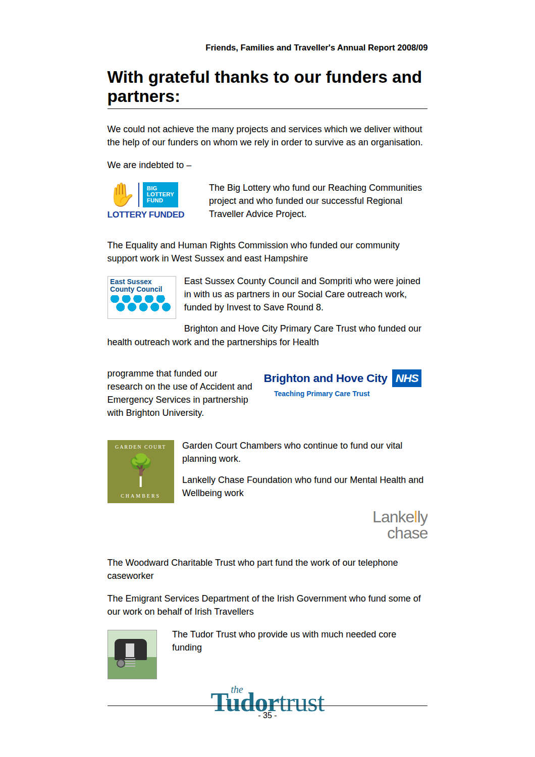Friends, Families and Traveller's Annual Report 2008/09
With grateful thanks to our funders and partners:
We could not achieve the many projects and services which we deliver without the help of our funders on whom we rely in order to survive as an organisation.
We are indebted to –
✋ Big
Lottery
Fund
LOTTERY FUNDED
The Big Lottery who fund our Reaching Communities project and who funded our successful Regional Traveller Advice Project.
The Equality and Human Rights Commission who funded our community support work in West Sussex and east Hampshire
East Sussex County Council
East Sussex County Council and Sompriti who were joined in with us as partners in our Social Care outreach work, funded by Invest to Save Round 8.
Brighton and Hove City Primary Care Trust who funded our health outreach work and the partnerships for Health
programme that funded our research on the use of Accident and Emergency Services in partnership with Brighton University.
Brighton and Hove City NHS
Teaching Primary Care Trust
Garden Court
🌳
Chambers
Garden Court Chambers who continue to fund our vital planning work.
Lankelly Chase Foundation who fund our Mental Health and Wellbeing work
Lankelly
chase
The Woodward Charitable Trust who part fund the work of our telephone caseworker
The Emigrant Services Department of the Irish Government who fund some of our work on behalf of Irish Travellers
The Tudor Trust who provide us with much needed core funding
the Tudortrust
- 35 -